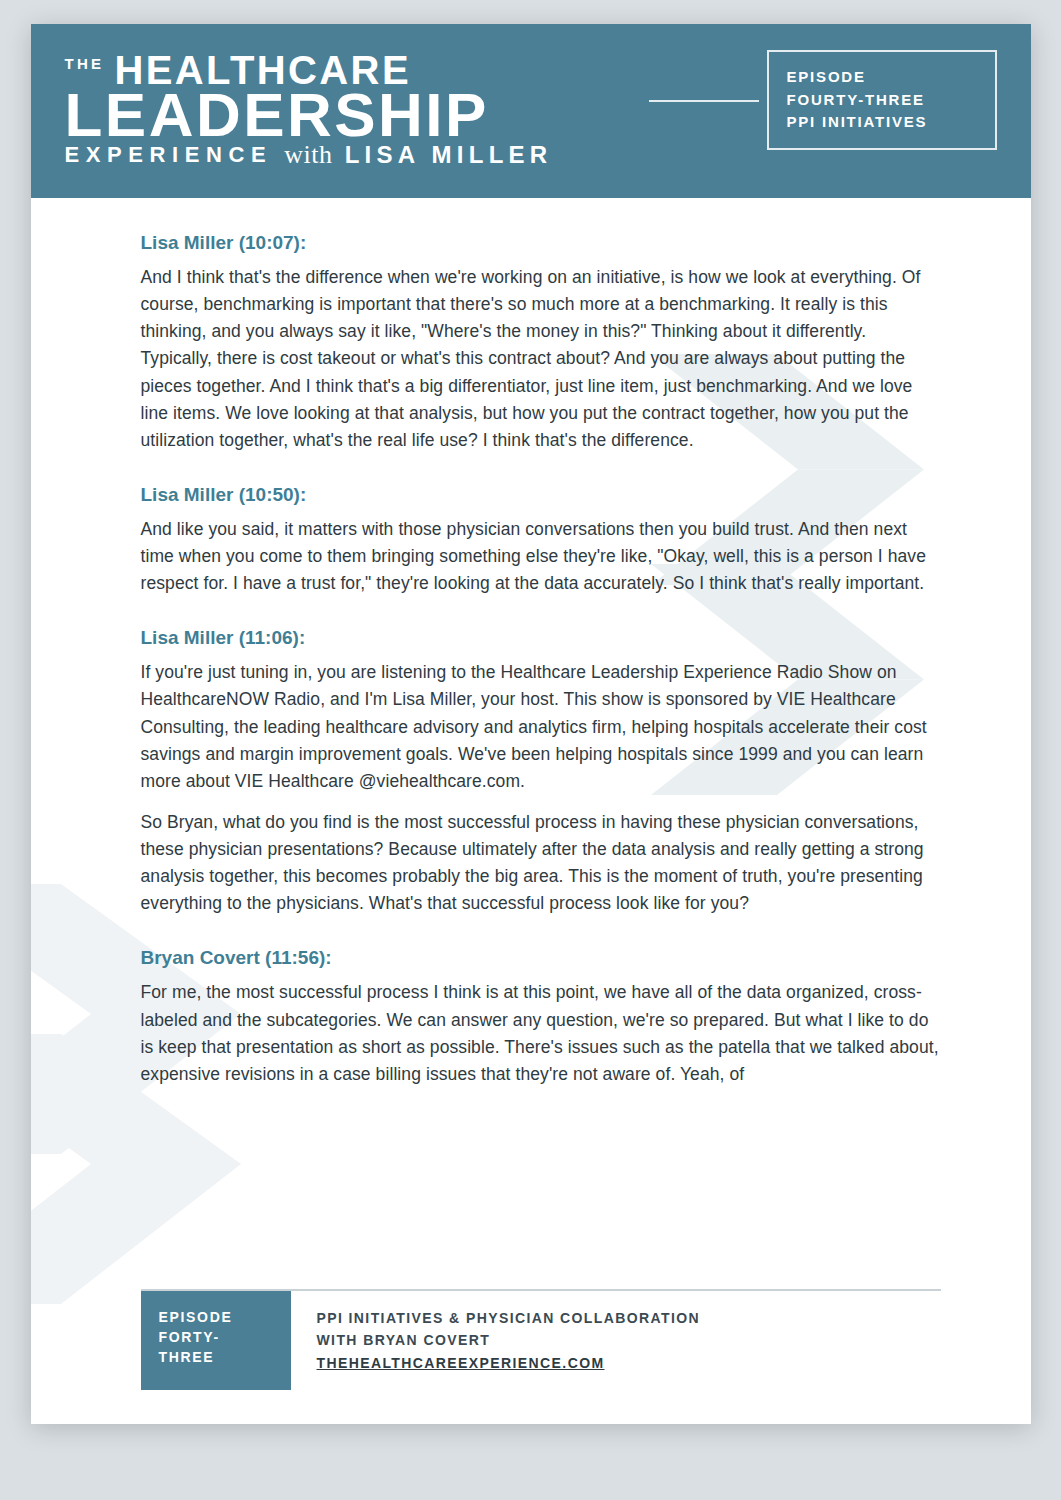THE HEALTHCARE
LEADERSHIP
EXPERIENCE with LISA MILLER
EPISODE
FOURTY-THREE
PPI INITIATIVES
Lisa Miller (10:07):
And I think that's the difference when we're working on an initiative, is how we look at everything. Of course, benchmarking is important that there's so much more at a benchmarking. It really is this thinking, and you always say it like, "Where's the money in this?" Thinking about it differently. Typically, there is cost takeout or what's this contract about? And you are always about putting the pieces together. And I think that's a big differentiator, just line item, just benchmarking. And we love line items. We love looking at that analysis, but how you put the contract together, how you put the utilization together, what's the real life use? I think that's the difference.
Lisa Miller (10:50):
And like you said, it matters with those physician conversations then you build trust. And then next time when you come to them bringing something else they're like, "Okay, well, this is a person I have respect for. I have a trust for," they're looking at the data accurately. So I think that's really important.
Lisa Miller (11:06):
If you're just tuning in, you are listening to the Healthcare Leadership Experience Radio Show on HealthcareNOW Radio, and I'm Lisa Miller, your host. This show is sponsored by VIE Healthcare Consulting, the leading healthcare advisory and analytics firm, helping hospitals accelerate their cost savings and margin improvement goals. We've been helping hospitals since 1999 and you can learn more about VIE Healthcare @viehealthcare.com.
So Bryan, what do you find is the most successful process in having these physician conversations, these physician presentations? Because ultimately after the data analysis and really getting a strong analysis together, this becomes probably the big area. This is the moment of truth, you're presenting everything to the physicians. What's that successful process look like for you?
Bryan Covert (11:56):
For me, the most successful process I think is at this point, we have all of the data organized, cross-labeled and the subcategories. We can answer any question, we're so prepared. But what I like to do is keep that presentation as short as possible. There's issues such as the patella that we talked about, expensive revisions in a case billing issues that they're not aware of. Yeah, of
EPISODE
FORTY-
THREE
PPI INITIATIVES & PHYSICIAN COLLABORATION
WITH BRYAN COVERT
THEHEALTHCAREEXPERIENCE.COM